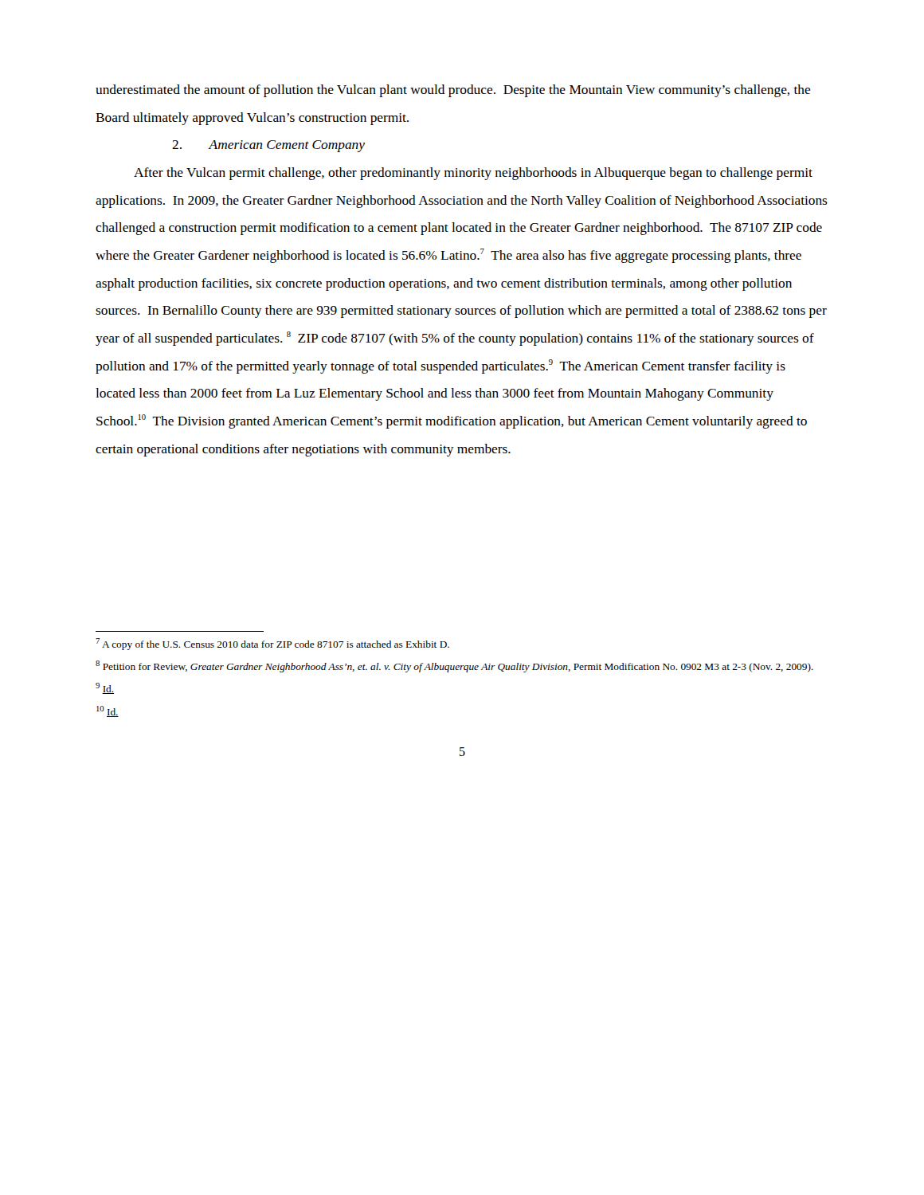underestimated the amount of pollution the Vulcan plant would produce. Despite the Mountain View community’s challenge, the Board ultimately approved Vulcan’s construction permit.
2. American Cement Company
After the Vulcan permit challenge, other predominantly minority neighborhoods in Albuquerque began to challenge permit applications. In 2009, the Greater Gardner Neighborhood Association and the North Valley Coalition of Neighborhood Associations challenged a construction permit modification to a cement plant located in the Greater Gardner neighborhood. The 87107 ZIP code where the Greater Gardener neighborhood is located is 56.6% Latino.7 The area also has five aggregate processing plants, three asphalt production facilities, six concrete production operations, and two cement distribution terminals, among other pollution sources. In Bernalillo County there are 939 permitted stationary sources of pollution which are permitted a total of 2388.62 tons per year of all suspended particulates. 8 ZIP code 87107 (with 5% of the county population) contains 11% of the stationary sources of pollution and 17% of the permitted yearly tonnage of total suspended particulates.9 The American Cement transfer facility is located less than 2000 feet from La Luz Elementary School and less than 3000 feet from Mountain Mahogany Community School.10 The Division granted American Cement’s permit modification application, but American Cement voluntarily agreed to certain operational conditions after negotiations with community members.
7 A copy of the U.S. Census 2010 data for ZIP code 87107 is attached as Exhibit D.
8 Petition for Review, Greater Gardner Neighborhood Ass’n, et. al. v. City of Albuquerque Air Quality Division, Permit Modification No. 0902 M3 at 2-3 (Nov. 2, 2009).
9 Id.
10 Id.
5